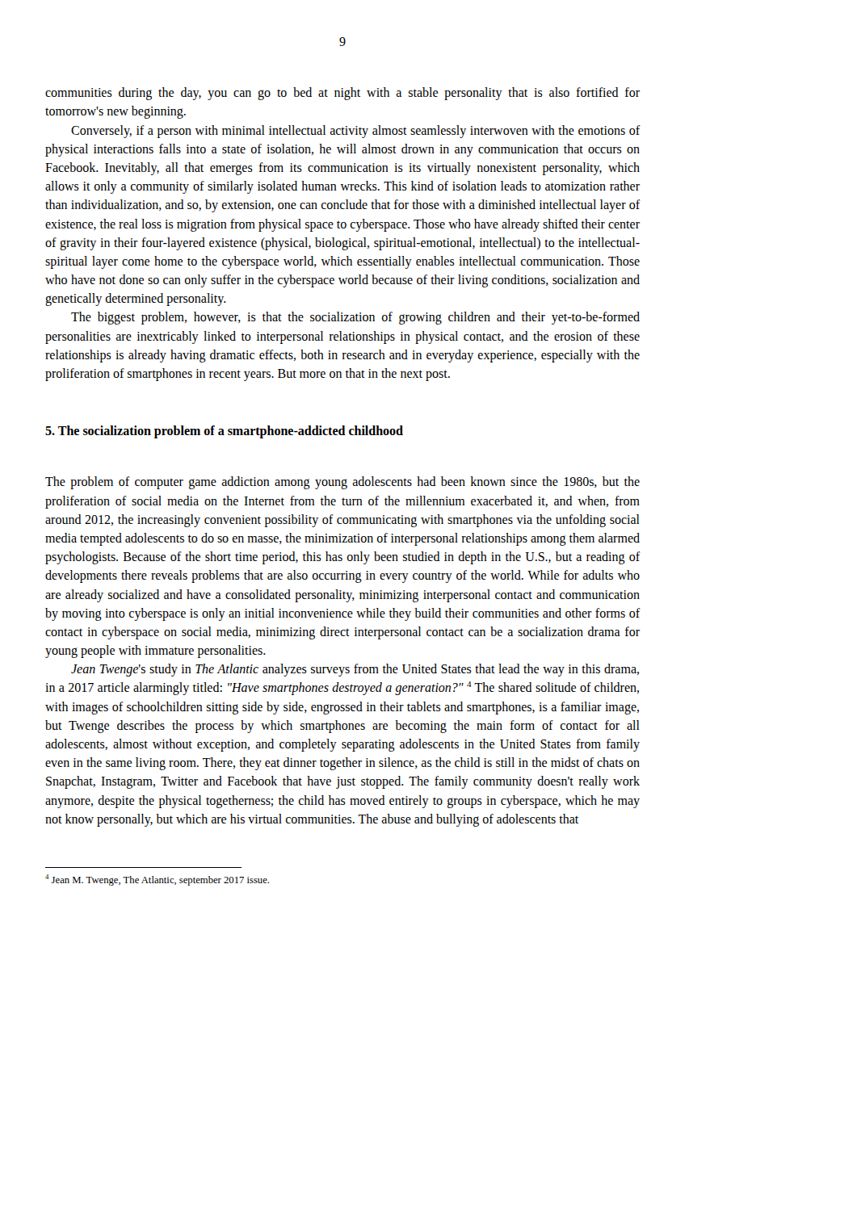9
communities during the day, you can go to bed at night with a stable personality that is also fortified for tomorrow's new beginning.
Conversely, if a person with minimal intellectual activity almost seamlessly interwoven with the emotions of physical interactions falls into a state of isolation, he will almost drown in any communication that occurs on Facebook. Inevitably, all that emerges from its communication is its virtually nonexistent personality, which allows it only a community of similarly isolated human wrecks. This kind of isolation leads to atomization rather than individualization, and so, by extension, one can conclude that for those with a diminished intellectual layer of existence, the real loss is migration from physical space to cyberspace. Those who have already shifted their center of gravity in their four-layered existence (physical, biological, spiritual-emotional, intellectual) to the intellectual-spiritual layer come home to the cyberspace world, which essentially enables intellectual communication. Those who have not done so can only suffer in the cyberspace world because of their living conditions, socialization and genetically determined personality.
The biggest problem, however, is that the socialization of growing children and their yet-to-be-formed personalities are inextricably linked to interpersonal relationships in physical contact, and the erosion of these relationships is already having dramatic effects, both in research and in everyday experience, especially with the proliferation of smartphones in recent years. But more on that in the next post.
5. The socialization problem of a smartphone-addicted childhood
The problem of computer game addiction among young adolescents had been known since the 1980s, but the proliferation of social media on the Internet from the turn of the millennium exacerbated it, and when, from around 2012, the increasingly convenient possibility of communicating with smartphones via the unfolding social media tempted adolescents to do so en masse, the minimization of interpersonal relationships among them alarmed psychologists. Because of the short time period, this has only been studied in depth in the U.S., but a reading of developments there reveals problems that are also occurring in every country of the world. While for adults who are already socialized and have a consolidated personality, minimizing interpersonal contact and communication by moving into cyberspace is only an initial inconvenience while they build their communities and other forms of contact in cyberspace on social media, minimizing direct interpersonal contact can be a socialization drama for young people with immature personalities.
Jean Twenge's study in The Atlantic analyzes surveys from the United States that lead the way in this drama, in a 2017 article alarmingly titled: "Have smartphones destroyed a generation?" 4 The shared solitude of children, with images of schoolchildren sitting side by side, engrossed in their tablets and smartphones, is a familiar image, but Twenge describes the process by which smartphones are becoming the main form of contact for all adolescents, almost without exception, and completely separating adolescents in the United States from family even in the same living room. There, they eat dinner together in silence, as the child is still in the midst of chats on Snapchat, Instagram, Twitter and Facebook that have just stopped. The family community doesn't really work anymore, despite the physical togetherness; the child has moved entirely to groups in cyberspace, which he may not know personally, but which are his virtual communities. The abuse and bullying of adolescents that
4 Jean M. Twenge, The Atlantic, september 2017 issue.